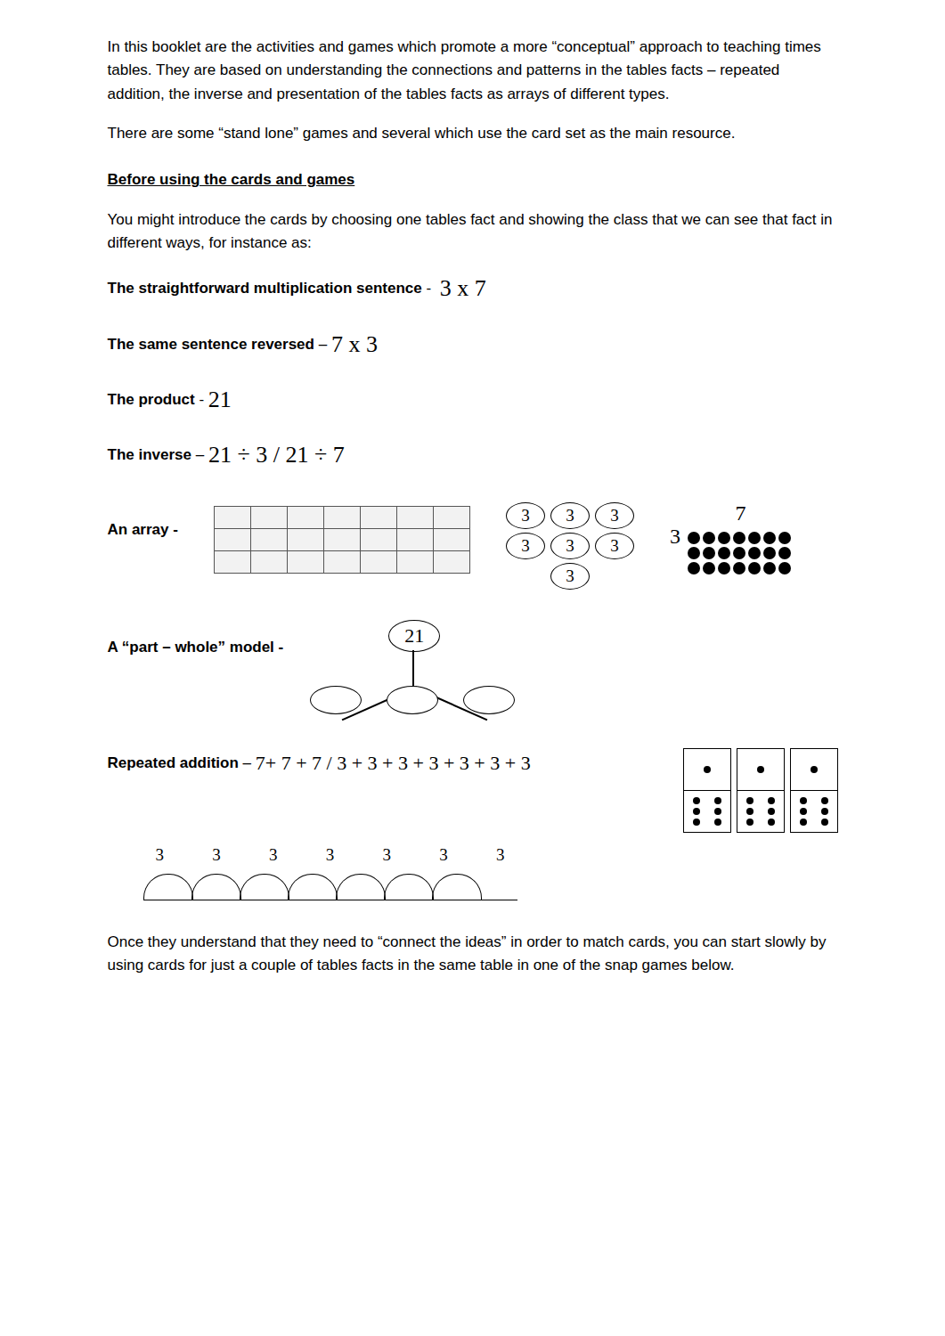In this booklet are the activities and games which promote a more “conceptual” approach to teaching times tables. They are based on understanding the connections and patterns in the tables facts – repeated addition, the inverse and presentation of the tables facts as arrays of different types.
There are some “stand lone” games and several which use the card set as the main resource.
Before using the cards and games
You might introduce the cards by choosing one tables fact and showing the class that we can see that fact in different ways, for instance as:
The straightforward multiplication sentence - 3 x 7
The same sentence reversed – 7 x 3
The product - 21
The inverse – 21 ÷ 3 / 21 ÷ 7
An array -
3
3
3
3
3
3
3
3
7
A “part – whole” model -
21
Repeated addition – 7+ 7 + 7 / 3 + 3 + 3 + 3 + 3 + 3 + 3
3333333
Once they understand that they need to “connect the ideas” in order to match cards, you can start slowly by using cards for just a couple of tables facts in the same table in one of the snap games below.